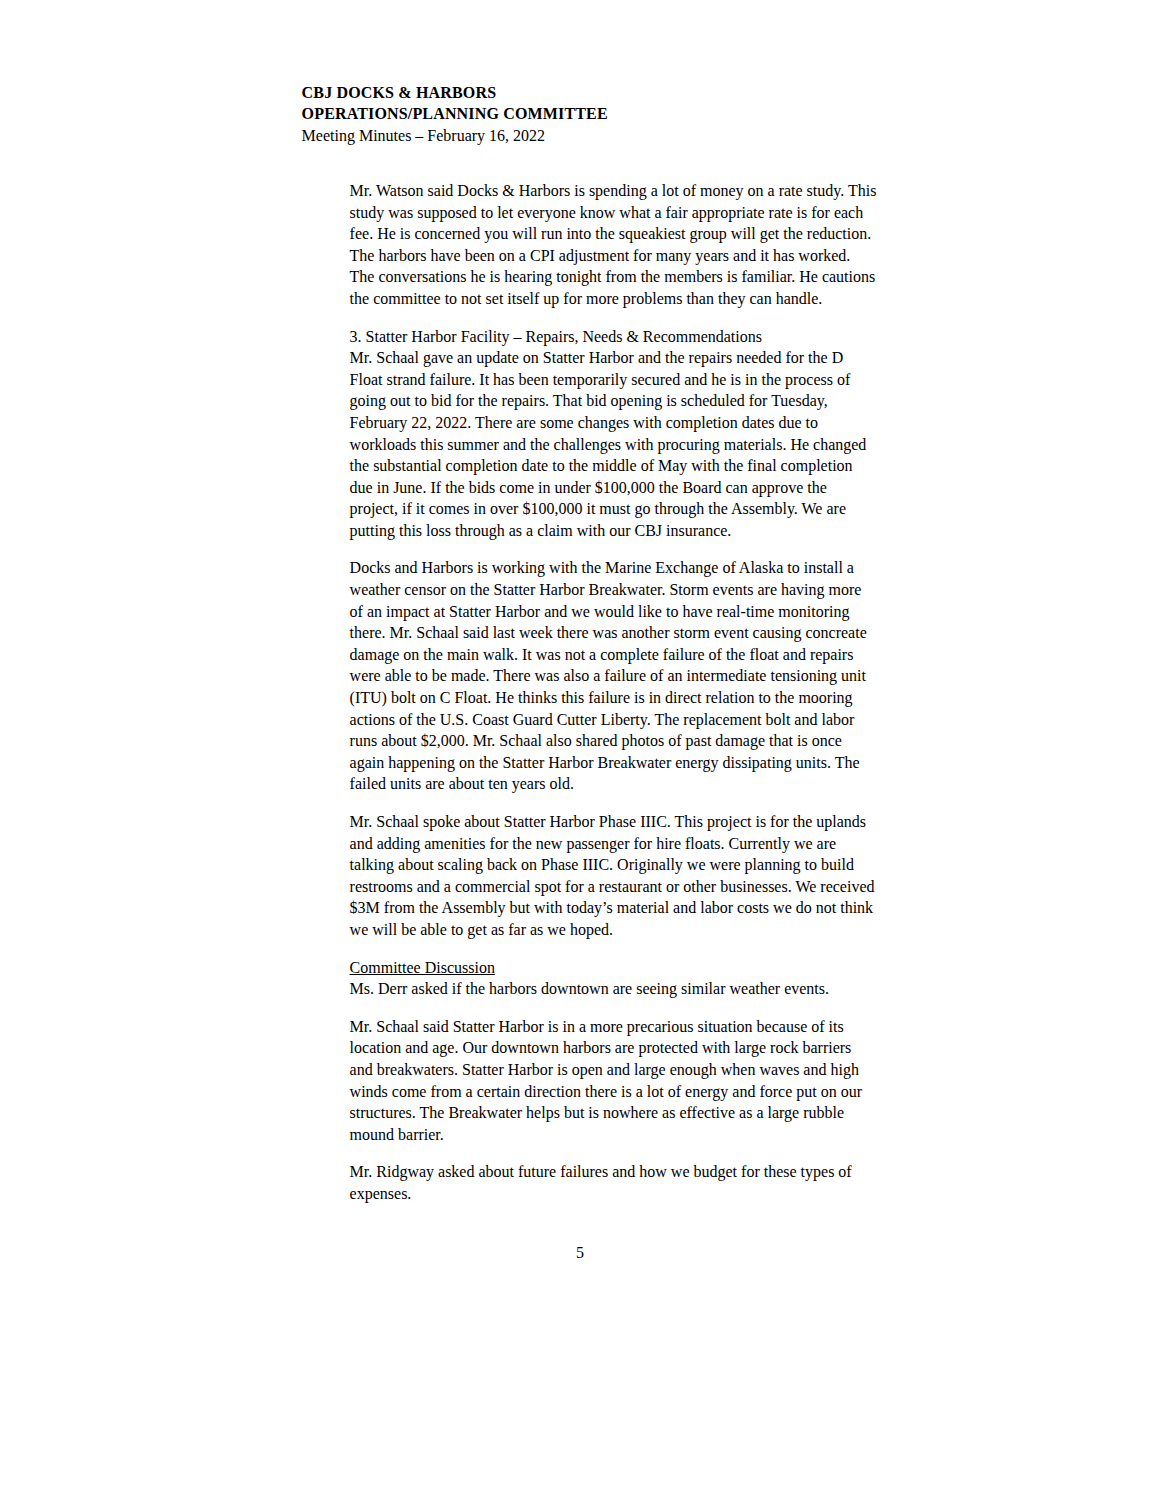CBJ DOCKS & HARBORS
OPERATIONS/PLANNING COMMITTEE
Meeting Minutes – February 16, 2022
Mr. Watson said Docks & Harbors is spending a lot of money on a rate study. This study was supposed to let everyone know what a fair appropriate rate is for each fee. He is concerned you will run into the squeakiest group will get the reduction. The harbors have been on a CPI adjustment for many years and it has worked. The conversations he is hearing tonight from the members is familiar. He cautions the committee to not set itself up for more problems than they can handle.
3. Statter Harbor Facility – Repairs, Needs & Recommendations
Mr. Schaal gave an update on Statter Harbor and the repairs needed for the D Float strand failure. It has been temporarily secured and he is in the process of going out to bid for the repairs. That bid opening is scheduled for Tuesday, February 22, 2022. There are some changes with completion dates due to workloads this summer and the challenges with procuring materials. He changed the substantial completion date to the middle of May with the final completion due in June. If the bids come in under $100,000 the Board can approve the project, if it comes in over $100,000 it must go through the Assembly. We are putting this loss through as a claim with our CBJ insurance.
Docks and Harbors is working with the Marine Exchange of Alaska to install a weather censor on the Statter Harbor Breakwater. Storm events are having more of an impact at Statter Harbor and we would like to have real-time monitoring there. Mr. Schaal said last week there was another storm event causing concreate damage on the main walk. It was not a complete failure of the float and repairs were able to be made. There was also a failure of an intermediate tensioning unit (ITU) bolt on C Float. He thinks this failure is in direct relation to the mooring actions of the U.S. Coast Guard Cutter Liberty. The replacement bolt and labor runs about $2,000. Mr. Schaal also shared photos of past damage that is once again happening on the Statter Harbor Breakwater energy dissipating units. The failed units are about ten years old.
Mr. Schaal spoke about Statter Harbor Phase IIIC. This project is for the uplands and adding amenities for the new passenger for hire floats. Currently we are talking about scaling back on Phase IIIC. Originally we were planning to build restrooms and a commercial spot for a restaurant or other businesses. We received $3M from the Assembly but with today’s material and labor costs we do not think we will be able to get as far as we hoped.
Committee Discussion
Ms. Derr asked if the harbors downtown are seeing similar weather events.
Mr. Schaal said Statter Harbor is in a more precarious situation because of its location and age. Our downtown harbors are protected with large rock barriers and breakwaters. Statter Harbor is open and large enough when waves and high winds come from a certain direction there is a lot of energy and force put on our structures. The Breakwater helps but is nowhere as effective as a large rubble mound barrier.
Mr. Ridgway asked about future failures and how we budget for these types of expenses.
5